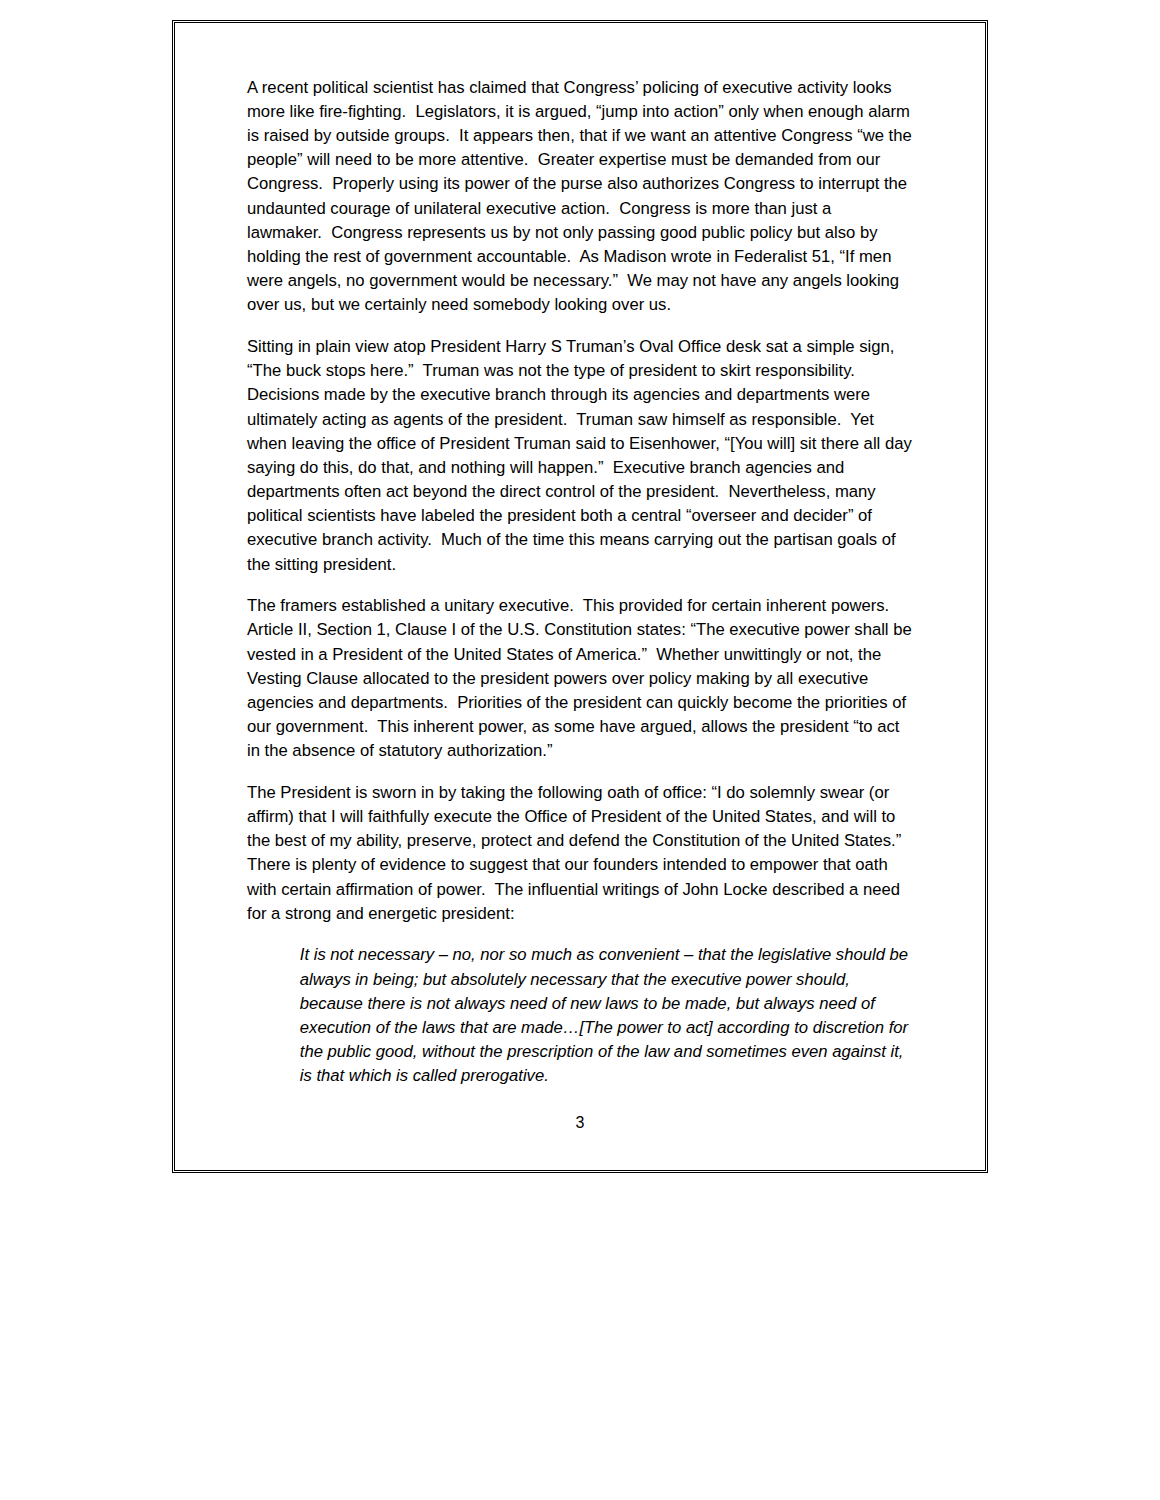A recent political scientist has claimed that Congress’ policing of executive activity looks more like fire-fighting. Legislators, it is argued, “jump into action” only when enough alarm is raised by outside groups. It appears then, that if we want an attentive Congress “we the people” will need to be more attentive. Greater expertise must be demanded from our Congress. Properly using its power of the purse also authorizes Congress to interrupt the undaunted courage of unilateral executive action. Congress is more than just a lawmaker. Congress represents us by not only passing good public policy but also by holding the rest of government accountable. As Madison wrote in Federalist 51, “If men were angels, no government would be necessary.” We may not have any angels looking over us, but we certainly need somebody looking over us.
Sitting in plain view atop President Harry S Truman’s Oval Office desk sat a simple sign, “The buck stops here.” Truman was not the type of president to skirt responsibility. Decisions made by the executive branch through its agencies and departments were ultimately acting as agents of the president. Truman saw himself as responsible. Yet when leaving the office of President Truman said to Eisenhower, “[You will] sit there all day saying do this, do that, and nothing will happen.” Executive branch agencies and departments often act beyond the direct control of the president. Nevertheless, many political scientists have labeled the president both a central “overseer and decider” of executive branch activity. Much of the time this means carrying out the partisan goals of the sitting president.
The framers established a unitary executive. This provided for certain inherent powers. Article II, Section 1, Clause I of the U.S. Constitution states: “The executive power shall be vested in a President of the United States of America.” Whether unwittingly or not, the Vesting Clause allocated to the president powers over policy making by all executive agencies and departments. Priorities of the president can quickly become the priorities of our government. This inherent power, as some have argued, allows the president “to act in the absence of statutory authorization.”
The President is sworn in by taking the following oath of office: “I do solemnly swear (or affirm) that I will faithfully execute the Office of President of the United States, and will to the best of my ability, preserve, protect and defend the Constitution of the United States.” There is plenty of evidence to suggest that our founders intended to empower that oath with certain affirmation of power. The influential writings of John Locke described a need for a strong and energetic president:
It is not necessary – no, nor so much as convenient – that the legislative should be always in being; but absolutely necessary that the executive power should, because there is not always need of new laws to be made, but always need of execution of the laws that are made…[The power to act] according to discretion for the public good, without the prescription of the law and sometimes even against it, is that which is called prerogative.
3